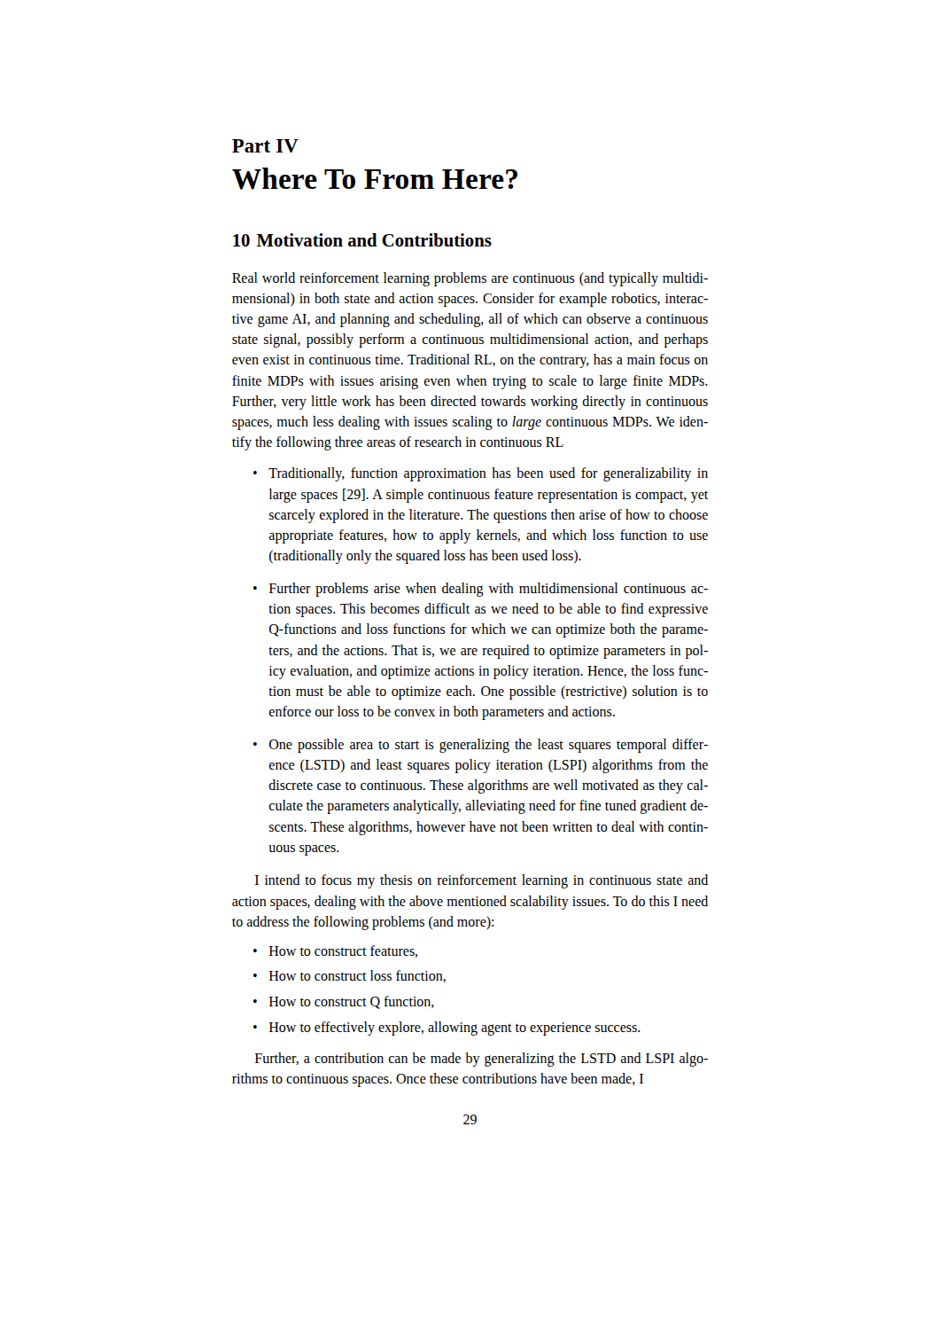Part IV
Where To From Here?
10 Motivation and Contributions
Real world reinforcement learning problems are continuous (and typically multidimensional) in both state and action spaces. Consider for example robotics, interactive game AI, and planning and scheduling, all of which can observe a continuous state signal, possibly perform a continuous multidimensional action, and perhaps even exist in continuous time. Traditional RL, on the contrary, has a main focus on finite MDPs with issues arising even when trying to scale to large finite MDPs. Further, very little work has been directed towards working directly in continuous spaces, much less dealing with issues scaling to large continuous MDPs. We identify the following three areas of research in continuous RL
Traditionally, function approximation has been used for generalizability in large spaces [29]. A simple continuous feature representation is compact, yet scarcely explored in the literature. The questions then arise of how to choose appropriate features, how to apply kernels, and which loss function to use (traditionally only the squared loss has been used loss).
Further problems arise when dealing with multidimensional continuous action spaces. This becomes difficult as we need to be able to find expressive Q-functions and loss functions for which we can optimize both the parameters, and the actions. That is, we are required to optimize parameters in policy evaluation, and optimize actions in policy iteration. Hence, the loss function must be able to optimize each. One possible (restrictive) solution is to enforce our loss to be convex in both parameters and actions.
One possible area to start is generalizing the least squares temporal difference (LSTD) and least squares policy iteration (LSPI) algorithms from the discrete case to continuous. These algorithms are well motivated as they calculate the parameters analytically, alleviating need for fine tuned gradient descents. These algorithms, however have not been written to deal with continuous spaces.
I intend to focus my thesis on reinforcement learning in continuous state and action spaces, dealing with the above mentioned scalability issues. To do this I need to address the following problems (and more):
How to construct features,
How to construct loss function,
How to construct Q function,
How to effectively explore, allowing agent to experience success.
Further, a contribution can be made by generalizing the LSTD and LSPI algorithms to continuous spaces. Once these contributions have been made, I
29